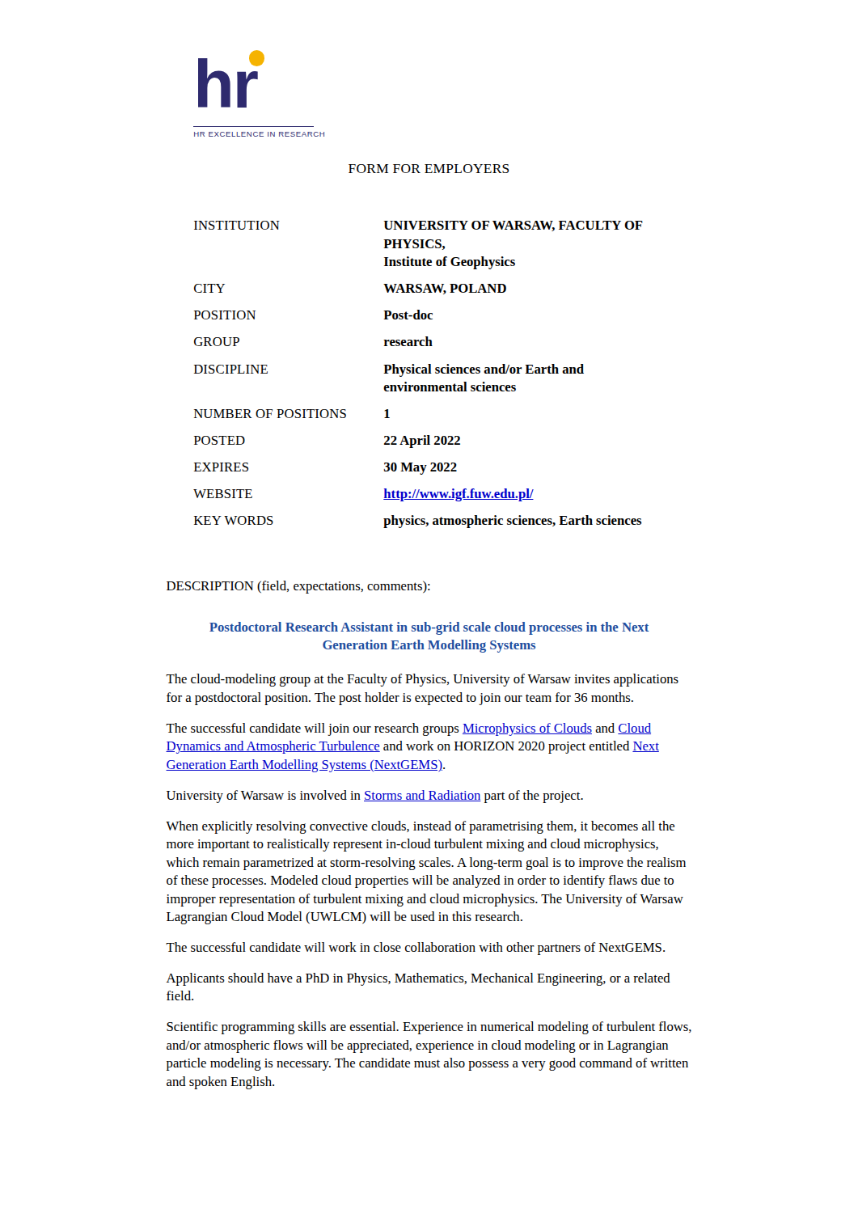hr
HR EXCELLENCE IN RESEARCH
FORM FOR EMPLOYERS
| INSTITUTION | UNIVERSITY OF WARSAW, FACULTY OF PHYSICS, Institute of Geophysics |
| CITY | WARSAW, POLAND |
| POSITION | Post-doc |
| GROUP | research |
| DISCIPLINE | Physical sciences and/or Earth and environmental sciences |
| NUMBER OF POSITIONS | 1 |
| POSTED | 22 April 2022 |
| EXPIRES | 30 May 2022 |
| WEBSITE | http://www.igf.fuw.edu.pl/ |
| KEY WORDS | physics, atmospheric sciences, Earth sciences |
DESCRIPTION (field, expectations, comments):
Postdoctoral Research Assistant in sub-grid scale cloud processes in the Next Generation Earth Modelling Systems
The cloud-modeling group at the Faculty of Physics, University of Warsaw invites applications for a postdoctoral position. The post holder is expected to join our team for 36 months.
The successful candidate will join our research groups Microphysics of Clouds and Cloud Dynamics and Atmospheric Turbulence and work on HORIZON 2020 project entitled Next Generation Earth Modelling Systems (NextGEMS).
University of Warsaw is involved in Storms and Radiation part of the project.
When explicitly resolving convective clouds, instead of parametrising them, it becomes all the more important to realistically represent in-cloud turbulent mixing and cloud microphysics, which remain parametrized at storm-resolving scales. A long-term goal is to improve the realism of these processes. Modeled cloud properties will be analyzed in order to identify flaws due to improper representation of turbulent mixing and cloud microphysics. The University of Warsaw Lagrangian Cloud Model (UWLCM) will be used in this research.
The successful candidate will work in close collaboration with other partners of NextGEMS.
Applicants should have a PhD in Physics, Mathematics, Mechanical Engineering, or a related field.
Scientific programming skills are essential. Experience in numerical modeling of turbulent flows, and/or atmospheric flows will be appreciated, experience in cloud modeling or in Lagrangian particle modeling is necessary. The candidate must also possess a very good command of written and spoken English.